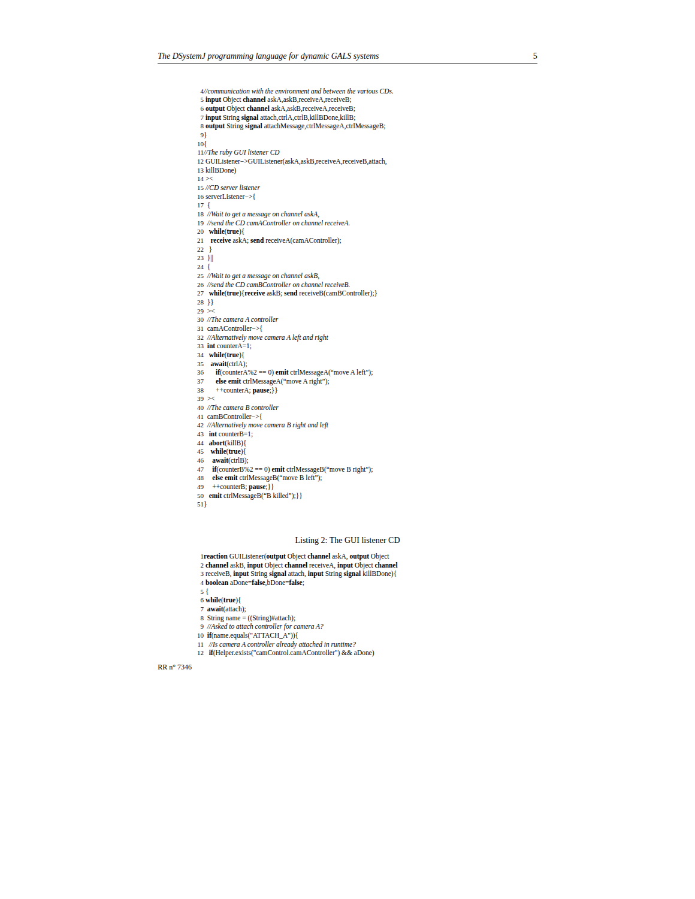The DSystemJ programming language for dynamic GALS systems 5
| 4 | //communication with the environment and between the various CDs. |
| 5 | input Object channel askA,askB,receiveA,receiveB; |
| 6 | output Object channel askA,askB,receiveA,receiveB; |
| 7 | input String signal attach,ctrlA,ctrlB,killBDone,killB; |
| 8 | output String signal attachMessage,ctrlMessageA,ctrlMessageB; |
| 9 | } |
| 10 | { |
| 11 | //The ruby GUI listener CD |
| 12 | GUIListener−>GUIListener(askA,askB,receiveA,receiveB,attach, |
| 13 | killBDone) |
| 14 | >< |
| 15 | //CD server listener |
| 16 | serverListener−>{ |
| 17 | { |
| 18 | //Wait to get a message on channel askA, |
| 19 | //send the CD camAController on channel receiveA. |
| 20 | while ( true ){ |
| 21 | receive askA; send receiveA(camAController); |
| 22 | } |
| 23 | }// |
| 24 | { |
| 25 | //Wait to get a message on channel askB, |
| 26 | //send the CD camBController on channel receiveB. |
| 27 | while ( true ){ receive askB; send receiveB(camBController);} |
| 28 | }} |
| 29 | >< |
| 30 | //The camera A controller |
| 31 | camAController−>{ |
| 32 | //Alternatively move camera A left and right |
| 33 | int counterA=1; |
| 34 | while ( true ){ |
| 35 | await (ctrlA); |
| 36 | if (counterA%2 == 0) emit ctrlMessageA(“move A left”); |
| 37 | else emit ctrlMessageA(“move A right”); |
| 38 | ++counterA; pause ;}} |
| 39 | >< |
| 40 | //The camera B controller |
| 41 | camBController−>{ |
| 42 | //Alternatively move camera B right and left |
| 43 | int counterB=1; |
| 44 | abort (killB){ |
| 45 | while ( true ){ |
| 46 | await (ctrlB); |
| 47 | if (counterB%2 == 0) emit ctrlMessageB(“move B right”); |
| 48 | else emit ctrlMessageB(“move B left”); |
| 49 | ++counterB; pause ;}} |
| 50 | emit ctrlMessageB(“B killed”);}} |
| 51 | } |
Listing 2: The GUI listener CD
| 1 | reaction GUIListener( output Object channel askA, output Object |
| 2 | channel askB, input Object channel receiveA, input Object channel |
| 3 | receiveB, input String signal attach, input String signal killBDone){ |
| 4 | boolean aDone= false ,bDone= false ; |
| 5 | { |
| 6 | while ( true ){ |
| 7 | await (attach); |
| 8 | String name = ((String)#attach); |
| 9 | //Asked to attach controller for camera A? |
| 10 | if (name.equals("ATTACH_A")){ |
| 11 | //Is camera A controller already attached in runtime? |
| 12 | if (Helper.exists("camControl.camAController") && aDone) |
RR n° 7346